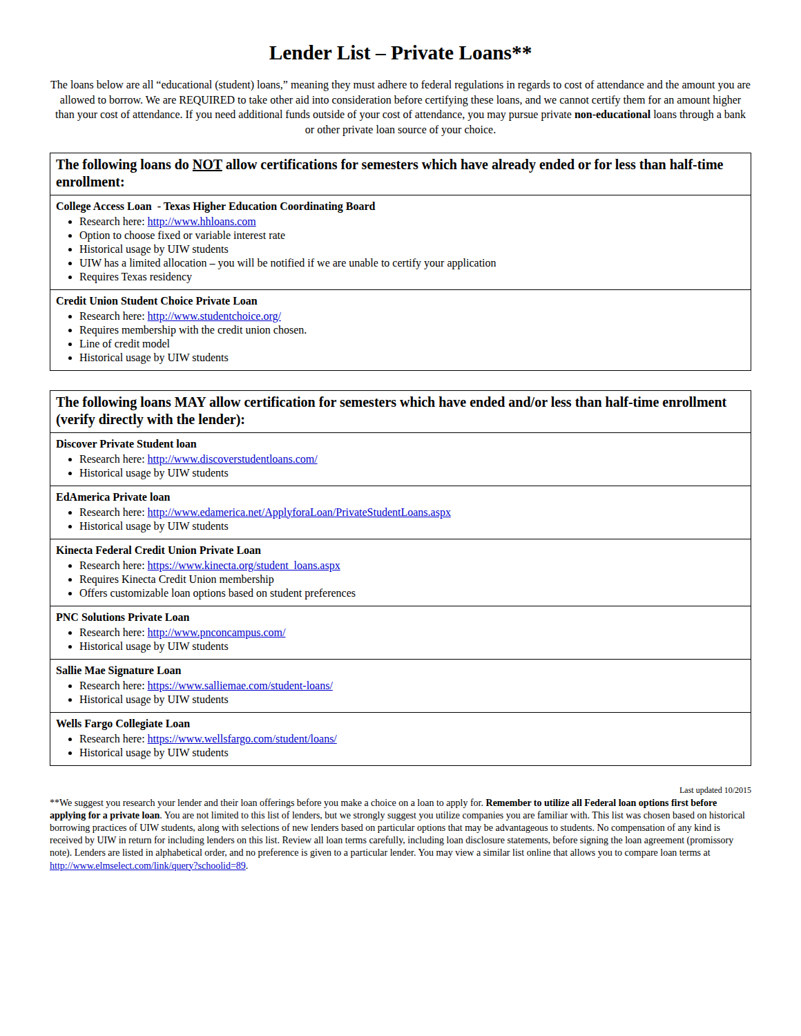Lender List – Private Loans**
The loans below are all “educational (student) loans,” meaning they must adhere to federal regulations in regards to cost of attendance and the amount you are allowed to borrow. We are REQUIRED to take other aid into consideration before certifying these loans, and we cannot certify them for an amount higher than your cost of attendance. If you need additional funds outside of your cost of attendance, you may pursue private non-educational loans through a bank or other private loan source of your choice.
| The following loans do NOT allow certifications for semesters which have already ended or for less than half-time enrollment: |
| College Access Loan - Texas Higher Education Coordinating Board Research here: http://www.hhloans.com Option to choose fixed or variable interest rate Historical usage by UIW students UIW has a limited allocation – you will be notified if we are unable to certify your application Requires Texas residency |
| Credit Union Student Choice Private Loan Research here: http://www.studentchoice.org/ Requires membership with the credit union chosen. Line of credit model Historical usage by UIW students |
| The following loans MAY allow certification for semesters which have ended and/or less than half-time enrollment (verify directly with the lender): |
| Discover Private Student loan Research here: http://www.discoverstudentloans.com/ Historical usage by UIW students |
| EdAmerica Private loan Research here: http://www.edamerica.net/ApplyforaLoan/PrivateStudentLoans.aspx Historical usage by UIW students |
| Kinecta Federal Credit Union Private Loan Research here: https://www.kinecta.org/student_loans.aspx Requires Kinecta Credit Union membership Offers customizable loan options based on student preferences |
| PNC Solutions Private Loan Research here: http://www.pnconcampus.com/ Historical usage by UIW students |
| Sallie Mae Signature Loan Research here: https://www.salliemae.com/student-loans/ Historical usage by UIW students |
| Wells Fargo Collegiate Loan Research here: https://www.wellsfargo.com/student/loans/ Historical usage by UIW students |
Last updated 10/2015
**We suggest you research your lender and their loan offerings before you make a choice on a loan to apply for. Remember to utilize all Federal loan options first before applying for a private loan. You are not limited to this list of lenders, but we strongly suggest you utilize companies you are familiar with. This list was chosen based on historical borrowing practices of UIW students, along with selections of new lenders based on particular options that may be advantageous to students. No compensation of any kind is received by UIW in return for including lenders on this list. Review all loan terms carefully, including loan disclosure statements, before signing the loan agreement (promissory note). Lenders are listed in alphabetical order, and no preference is given to a particular lender. You may view a similar list online that allows you to compare loan terms at http://www.elmselect.com/link/query?schoolid=89.